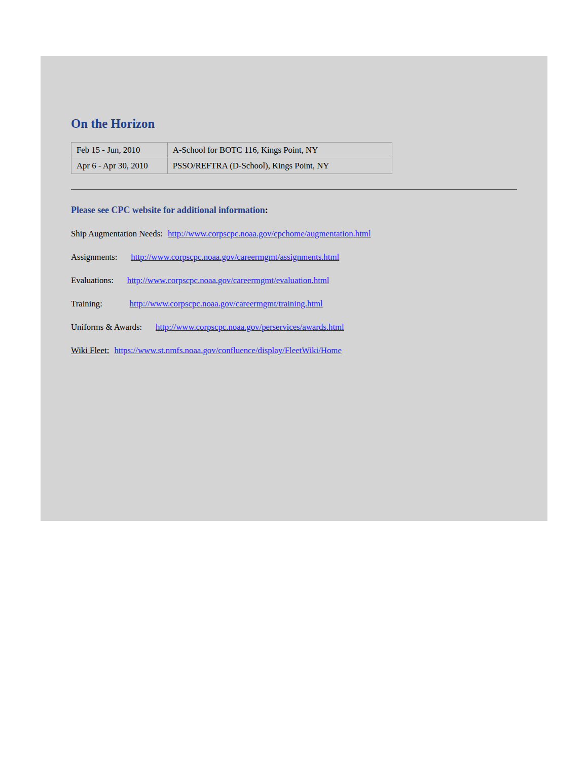On the Horizon
| Feb 15 - Jun, 2010 | A-School for BOTC 116, Kings Point, NY |
| Apr 6 - Apr 30, 2010 | PSSO/REFTRA (D-School), Kings Point, NY |
Please see CPC website for additional information:
Ship Augmentation Needs: http://www.corpscpc.noaa.gov/cpchome/augmentation.html
Assignments: http://www.corpscpc.noaa.gov/careermgmt/assignments.html
Evaluations: http://www.corpscpc.noaa.gov/careermgmt/evaluation.html
Training: http://www.corpscpc.noaa.gov/careermgmt/training.html
Uniforms & Awards: http://www.corpscpc.noaa.gov/perservices/awards.html
Wiki Fleet: https://www.st.nmfs.noaa.gov/confluence/display/FleetWiki/Home